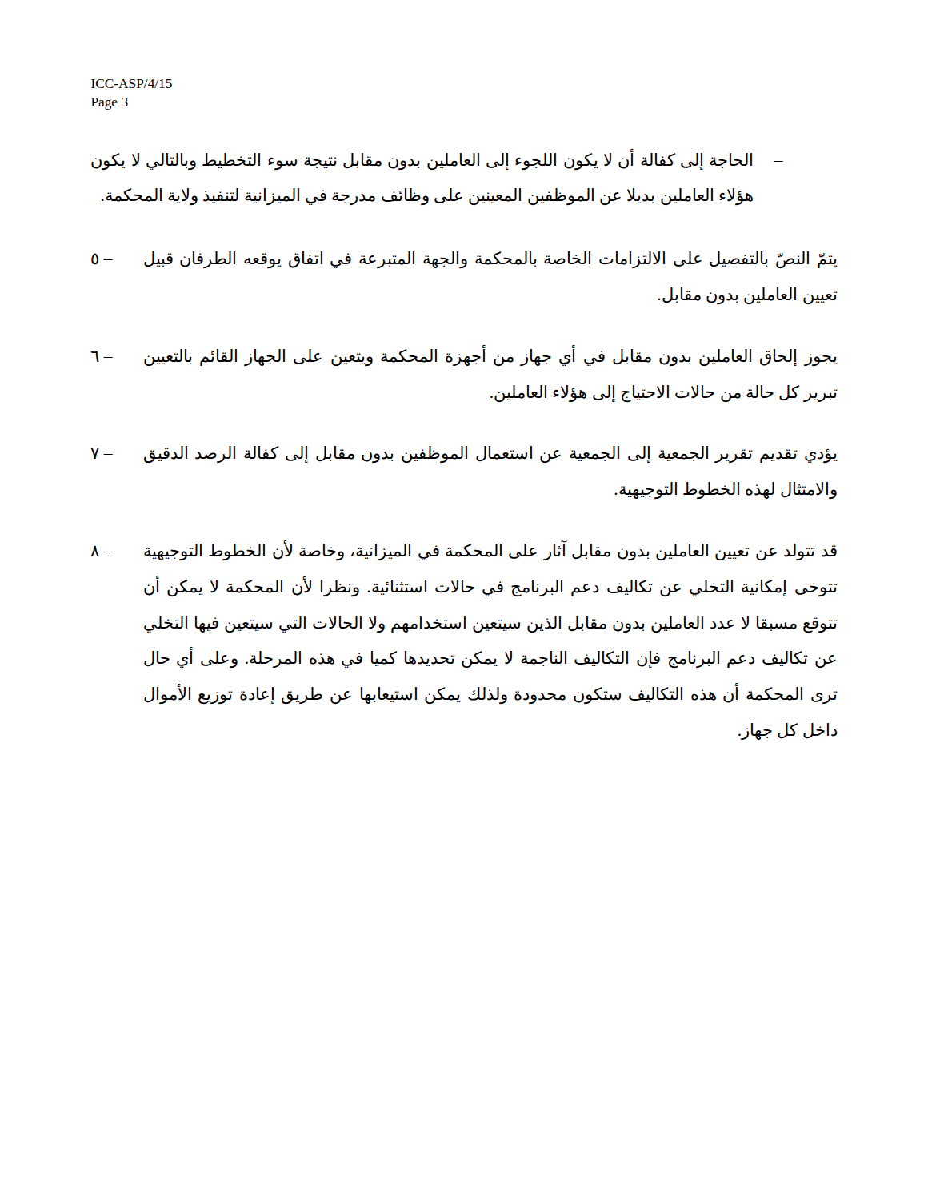ICC-ASP/4/15
Page 3
– الحاجة إلى كفالة أن لا يكون اللجوء إلى العاملين بدون مقابل نتيجة سوء التخطيط وبالتالي لا يكون هؤلاء العاملين بديلا عن الموظفين المعينين على وظائف مدرجة في الميزانية لتنفيذ ولاية المحكمة.
– ٥ يتمّ النصّ بالتفصيل على الالتزامات الخاصة بالمحكمة والجهة المتبرعة في اتفاق يوقعه الطرفان قبيل تعيين العاملين بدون مقابل.
– ٦ يجوز إلحاق العاملين بدون مقابل في أي جهاز من أجهزة المحكمة ويتعين على الجهاز القائم بالتعيين تبرير كل حالة من حالات الاحتياج إلى هؤلاء العاملين.
– ٧ يؤدي تقديم تقرير الجمعية إلى الجمعية عن استعمال الموظفين بدون مقابل إلى كفالة الرصد الدقيق والامتثال لهذه الخطوط التوجيهية.
– ٨ قد تتولد عن تعيين العاملين بدون مقابل آثار على المحكمة في الميزانية، وخاصة لأن الخطوط التوجيهية تتوخى إمكانية التخلي عن تكاليف دعم البرنامج في حالات استثنائية. ونظرا لأن المحكمة لا يمكن أن تتوقع مسبقا لا عدد العاملين بدون مقابل الذين سيتعين استخدامهم ولا الحالات التي سيتعين فيها التخلي عن تكاليف دعم البرنامج فإن التكاليف الناجمة لا يمكن تحديدها كميا في هذه المرحلة. وعلى أي حال ترى المحكمة أن هذه التكاليف ستكون محدودة ولذلك يمكن استيعابها عن طريق إعادة توزيع الأموال داخل كل جهاز.